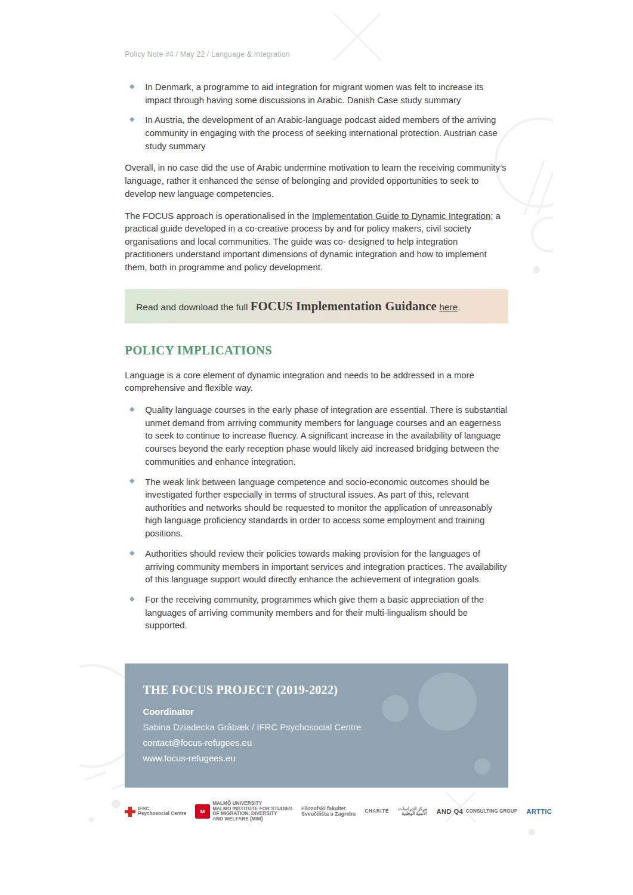Policy Note #4 / May 22 / Language & Integration
In Denmark, a programme to aid integration for migrant women was felt to increase its impact through having some discussions in Arabic. Danish Case study summary
In Austria, the development of an Arabic-language podcast aided members of the arriving community in engaging with the process of seeking international protection. Austrian case study summary
Overall, in no case did the use of Arabic undermine motivation to learn the receiving community’s language, rather it enhanced the sense of belonging and provided opportunities to seek to develop new language competencies.
The FOCUS approach is operationalised in the Implementation Guide to Dynamic Integration; a practical guide developed in a co-creative process by and for policy makers, civil society organisations and local communities. The guide was co- designed to help integration practitioners understand important dimensions of dynamic integration and how to implement them, both in programme and policy development.
Read and download the full FOCUS Implementation Guidance here.
POLICY IMPLICATIONS
Language is a core element of dynamic integration and needs to be addressed in a more comprehensive and flexible way.
Quality language courses in the early phase of integration are essential. There is substantial unmet demand from arriving community members for language courses and an eagerness to seek to continue to increase fluency. A significant increase in the availability of language courses beyond the early reception phase would likely aid increased bridging between the communities and enhance integration.
The weak link between language competence and socio-economic outcomes should be investigated further especially in terms of structural issues. As part of this, relevant authorities and networks should be requested to monitor the application of unreasonably high language proficiency standards in order to access some employment and training positions.
Authorities should review their policies towards making provision for the languages of arriving community members in important services and integration practices. The availability of this language support would directly enhance the achievement of integration goals.
For the receiving community, programmes which give them a basic appreciation of the languages of arriving community members and for their multi-lingualism should be supported.
THE FOCUS PROJECT (2019-2022)
Coordinator
Sabina Dziadecka Gråbæk / IFRC Psychosocial Centre
contact@focus-refugees.eu
www.focus-refugees.eu
IFRC
Psychosocial Centre
M MALMÖ UNIVERSITY
MALMÖ INSTITUTE FOR STUDIES
OF MIGRATION, DIVERSITY
AND WELFARE (MIM)
Filozofski fakultet
Sveučilišta u Zagrebu
CHARITÉ
مركز الدراسات
الأمنية الوطنية
AND Q4 CONSULTING GROUP
ARTTIC
DANISH
RED
CROSS
AUSTRIAN RED CROSS
BA◆F
Partnerskap Skåne
British
RedCross